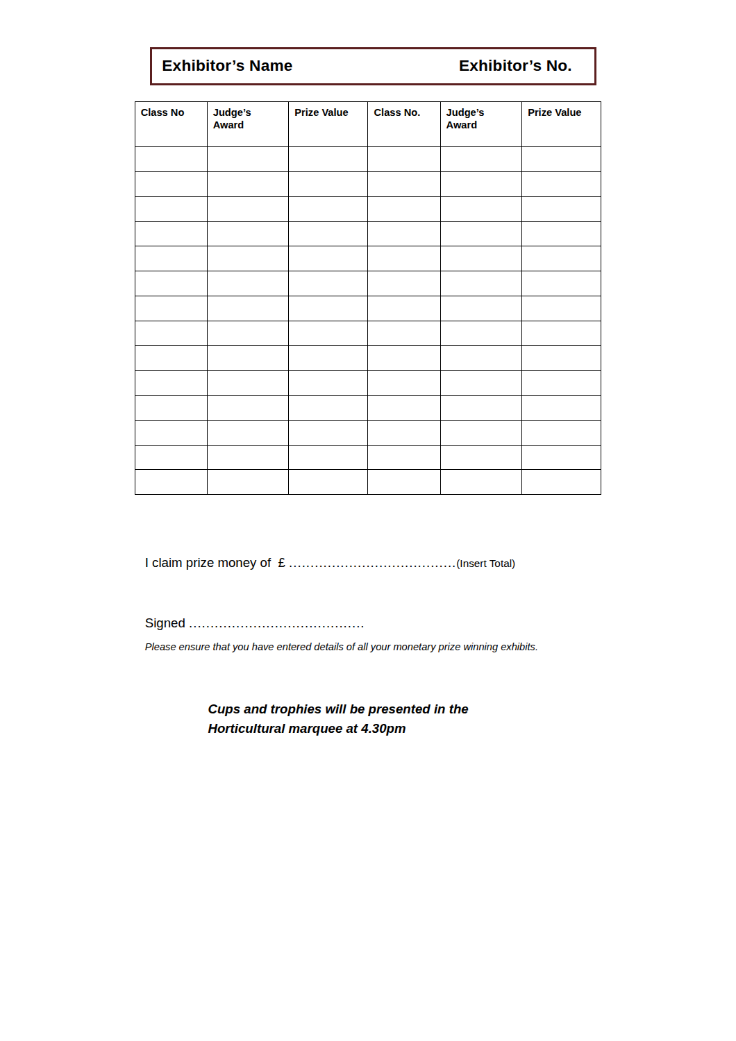Exhibitor’s Name Exhibitor’s No.
| Class No | Judge’s Award | Prize Value | Class No. | Judge’s Award | Prize Value |
| --- | --- | --- | --- | --- | --- |
I claim prize money of £ .......................................(Insert Total)
Signed .........................................
Please ensure that you have entered details of all your monetary prize winning exhibits.
Cups and trophies will be presented in the
Horticultural marquee at 4.30pm